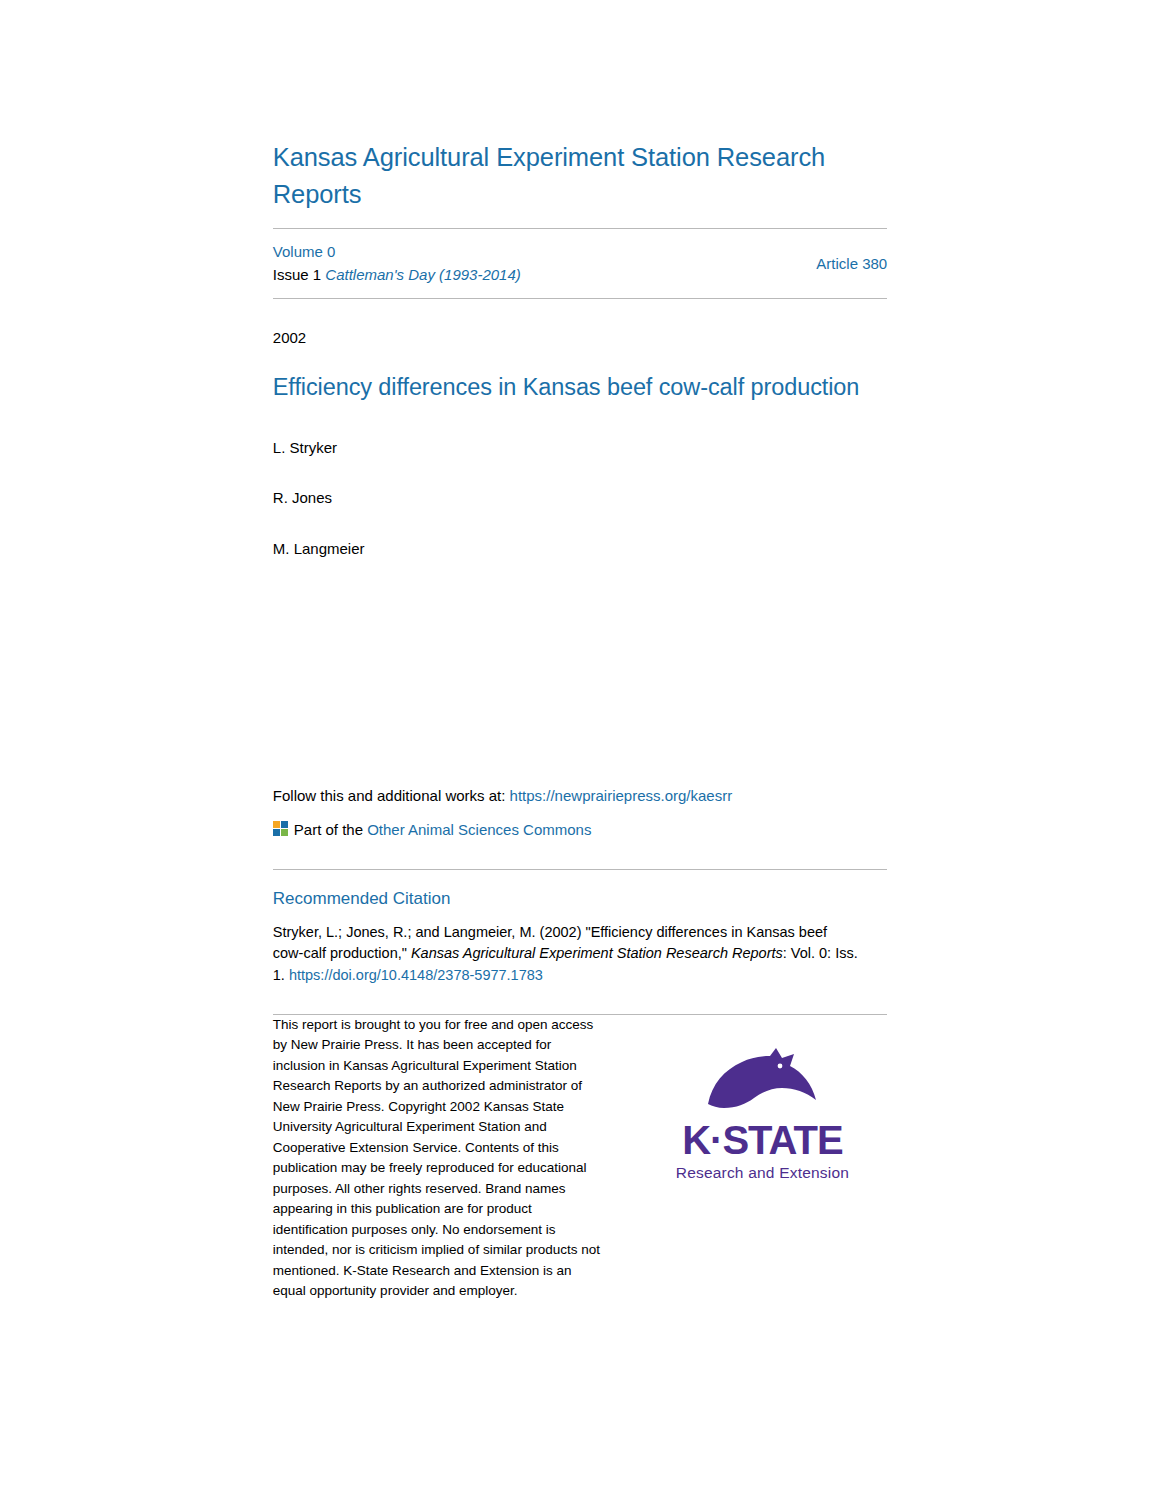Kansas Agricultural Experiment Station Research Reports
Volume 0
Issue 1 Cattleman's Day (1993-2014)
Article 380
2002
Efficiency differences in Kansas beef cow-calf production
L. Stryker
R. Jones
M. Langmeier
Follow this and additional works at: https://newprairiepress.org/kaesrr
Part of the Other Animal Sciences Commons
Recommended Citation
Stryker, L.; Jones, R.; and Langmeier, M. (2002) "Efficiency differences in Kansas beef cow-calf production," Kansas Agricultural Experiment Station Research Reports: Vol. 0: Iss. 1. https://doi.org/10.4148/2378-5977.1783
This report is brought to you for free and open access by New Prairie Press. It has been accepted for inclusion in Kansas Agricultural Experiment Station Research Reports by an authorized administrator of New Prairie Press. Copyright 2002 Kansas State University Agricultural Experiment Station and Cooperative Extension Service. Contents of this publication may be freely reproduced for educational purposes. All other rights reserved. Brand names appearing in this publication are for product identification purposes only. No endorsement is intended, nor is criticism implied of similar products not mentioned. K-State Research and Extension is an equal opportunity provider and employer.
K·STATE
Research and Extension